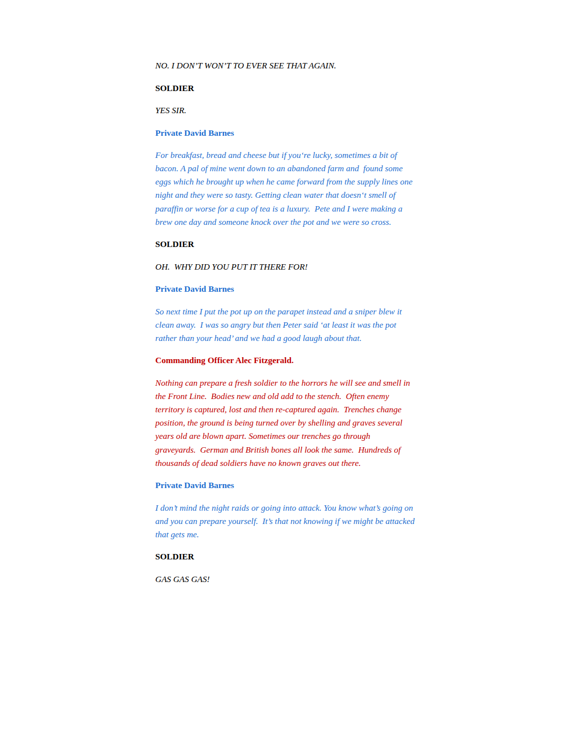NO. I DON’T WON’T TO EVER SEE THAT AGAIN.
SOLDIER
YES SIR.
Private David Barnes
For breakfast, bread and cheese but if you‘re lucky, sometimes a bit of bacon. A pal of mine went down to an abandoned farm and found some eggs which he brought up when he came forward from the supply lines one night and they were so tasty. Getting clean water that doesn‘t smell of paraffin or worse for a cup of tea is a luxury. Pete and I were making a brew one day and someone knock over the pot and we were so cross.
SOLDIER
OH. WHY DID YOU PUT IT THERE FOR!
Private David Barnes
So next time I put the pot up on the parapet instead and a sniper blew it clean away. I was so angry but then Peter said ‘at least it was the pot rather than your head’ and we had a good laugh about that.
Commanding Officer Alec Fitzgerald.
Nothing can prepare a fresh soldier to the horrors he will see and smell in the Front Line. Bodies new and old add to the stench. Often enemy territory is captured, lost and then re-captured again. Trenches change position, the ground is being turned over by shelling and graves several years old are blown apart. Sometimes our trenches go through graveyards. German and British bones all look the same. Hundreds of thousands of dead soldiers have no known graves out there.
Private David Barnes
I don’t mind the night raids or going into attack. You know what’s going on and you can prepare yourself. It’s that not knowing if we might be attacked that gets me.
SOLDIER
GAS GAS GAS!